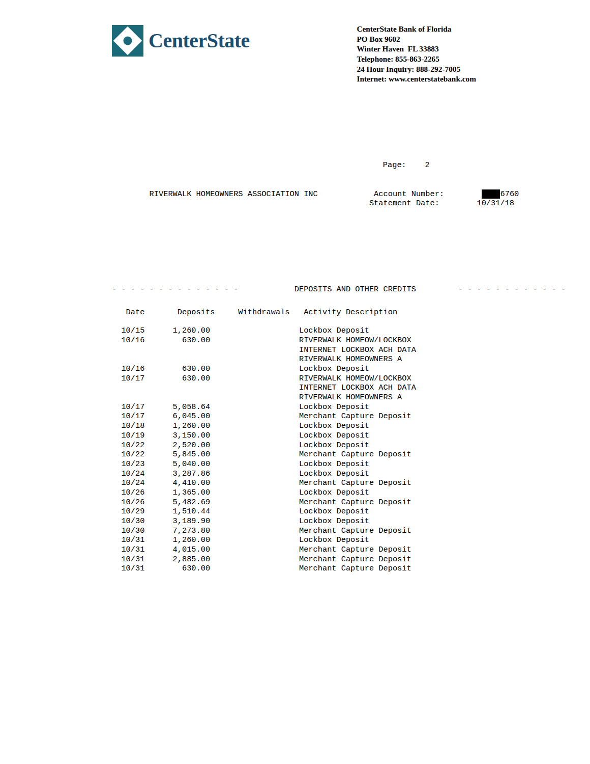CenterState
CenterState Bank of Florida
PO Box 9602
Winter Haven FL 33883
Telephone: 855-863-2265
24 Hour Inquiry: 888-292-7005
Internet: www.centerstatebank.com
Page: 2
RIVERWALK HOMEOWNERS ASSOCIATION INC Account Number: 6760 Statement Date: 10/31/18
- - - - - - - - - - - - - - DEPOSITS AND OTHER CREDITS - - - - - - - - - - - -
Date Deposits Withdrawals Activity Description
10/15 1,260.00 Lockbox Deposit 10/16 630.00 RIVERWALK HOMEOW/LOCKBOX INTERNET LOCKBOX ACH DATA RIVERWALK HOMEOWNERS A 10/16 630.00 Lockbox Deposit 10/17 630.00 RIVERWALK HOMEOW/LOCKBOX INTERNET LOCKBOX ACH DATA RIVERWALK HOMEOWNERS A 10/17 5,058.64 Lockbox Deposit 10/17 6,045.00 Merchant Capture Deposit 10/18 1,260.00 Lockbox Deposit 10/19 3,150.00 Lockbox Deposit 10/22 2,520.00 Lockbox Deposit 10/22 5,845.00 Merchant Capture Deposit 10/23 5,040.00 Lockbox Deposit 10/24 3,287.86 Lockbox Deposit 10/24 4,410.00 Merchant Capture Deposit 10/26 1,365.00 Lockbox Deposit 10/26 5,482.69 Merchant Capture Deposit 10/29 1,510.44 Lockbox Deposit 10/30 3,189.90 Lockbox Deposit 10/30 7,273.80 Merchant Capture Deposit 10/31 1,260.00 Lockbox Deposit 10/31 4,015.00 Merchant Capture Deposit 10/31 2,885.00 Merchant Capture Deposit 10/31 630.00 Merchant Capture Deposit